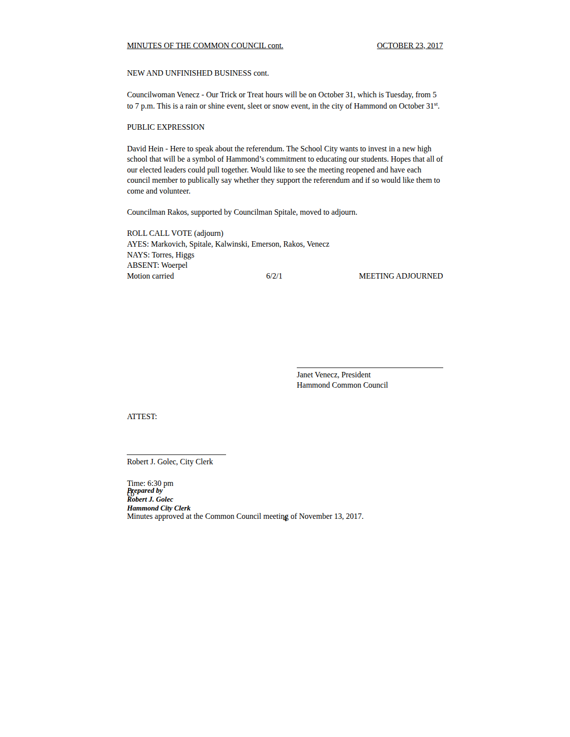MINUTES OF THE COMMON COUNCIL cont. OCTOBER 23, 2017
NEW AND UNFINISHED BUSINESS cont.
Councilwoman Venecz - Our Trick or Treat hours will be on October 31, which is Tuesday, from 5 to 7 p.m. This is a rain or shine event, sleet or snow event, in the city of Hammond on October 31st.
PUBLIC EXPRESSION
David Hein - Here to speak about the referendum. The School City wants to invest in a new high school that will be a symbol of Hammond’s commitment to educating our students. Hopes that all of our elected leaders could pull together. Would like to see the meeting reopened and have each council member to publically say whether they support the referendum and if so would like them to come and volunteer.
Councilman Rakos, supported by Councilman Spitale, moved to adjourn.
ROLL CALL VOTE (adjourn)
AYES: Markovich, Spitale, Kalwinski, Emerson, Rakos, Venecz
NAYS: Torres, Higgs
ABSENT: Woerpel
Motion carried
6/2/1
MEETING ADJOURNED
Janet Venecz, President
Hammond Common Council
ATTEST:
Robert J. Golec, City Clerk
Time: 6:30 pm
cb
Minutes approved at the Common Council meeting of November 13, 2017.
Prepared by
Robert J. Golec
Hammond City Clerk
4